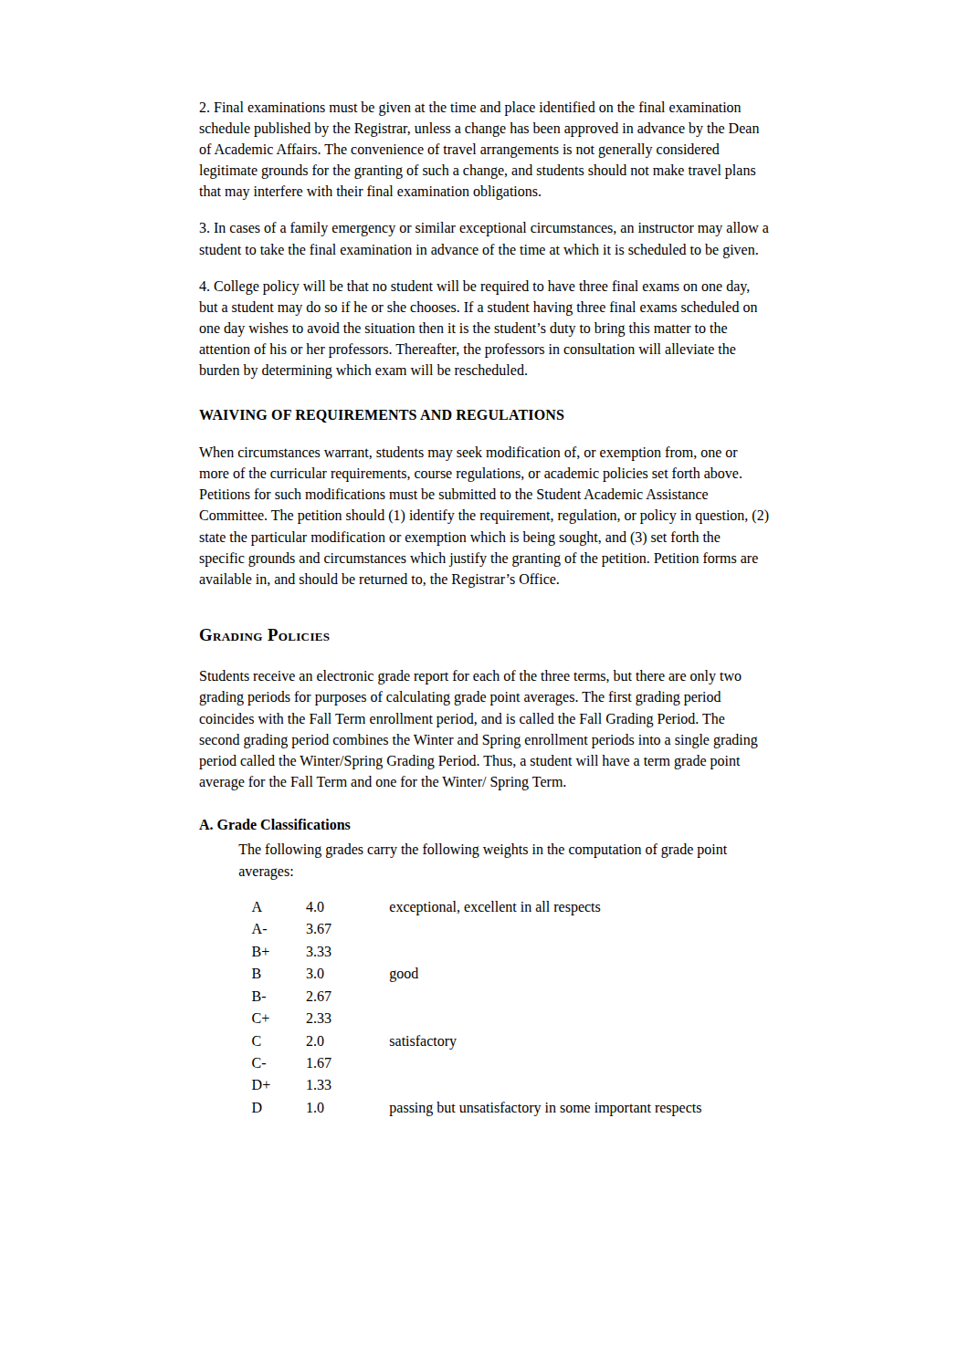2. Final examinations must be given at the time and place identified on the final examination schedule published by the Registrar, unless a change has been approved in advance by the Dean of Academic Affairs. The convenience of travel arrangements is not generally considered legitimate grounds for the granting of such a change, and students should not make travel plans that may interfere with their final examination obligations.
3. In cases of a family emergency or similar exceptional circumstances, an instructor may allow a student to take the final examination in advance of the time at which it is scheduled to be given.
4. College policy will be that no student will be required to have three final exams on one day, but a student may do so if he or she chooses. If a student having three final exams scheduled on one day wishes to avoid the situation then it is the student’s duty to bring this matter to the attention of his or her professors. Thereafter, the professors in consultation will alleviate the burden by determining which exam will be rescheduled.
WAIVING OF REQUIREMENTS AND REGULATIONS
When circumstances warrant, students may seek modification of, or exemption from, one or more of the curricular requirements, course regulations, or academic policies set forth above. Petitions for such modifications must be submitted to the Student Academic Assistance Committee. The petition should (1) identify the requirement, regulation, or policy in question, (2) state the particular modification or exemption which is being sought, and (3) set forth the specific grounds and circumstances which justify the granting of the petition. Petition forms are available in, and should be returned to, the Registrar’s Office.
Grading Policies
Students receive an electronic grade report for each of the three terms, but there are only two grading periods for purposes of calculating grade point averages. The first grading period coincides with the Fall Term enrollment period, and is called the Fall Grading Period. The second grading period combines the Winter and Spring enrollment periods into a single grading period called the Winter/Spring Grading Period. Thus, a student will have a term grade point average for the Fall Term and one for the Winter/ Spring Term.
A. Grade Classifications
The following grades carry the following weights in the computation of grade point averages:
| A | 4.0 | exceptional, excellent in all respects |
| A- | 3.67 | |
| B+ | 3.33 | |
| B | 3.0 | good |
| B- | 2.67 | |
| C+ | 2.33 | |
| C | 2.0 | satisfactory |
| C- | 1.67 | |
| D+ | 1.33 | |
| D | 1.0 | passing but unsatisfactory in some important respects |